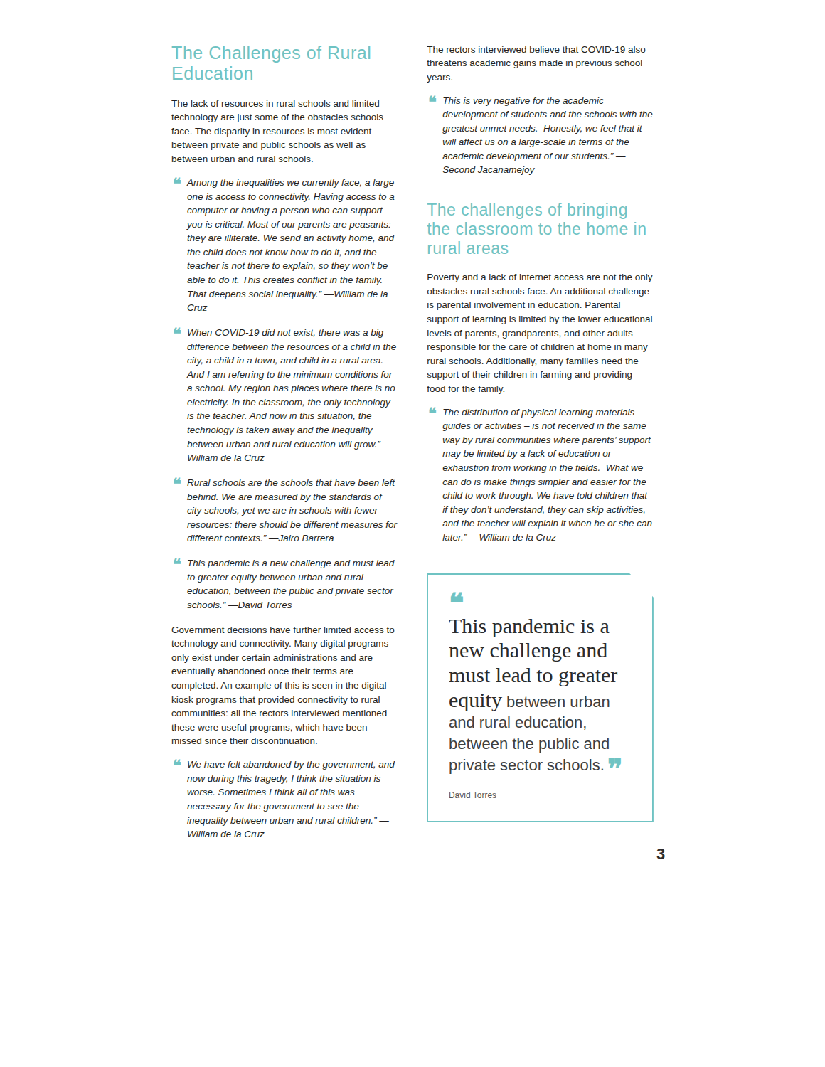The Challenges of Rural
Education
The lack of resources in rural schools and limited technology are just some of the obstacles schools face. The disparity in resources is most evident between private and public schools as well as between urban and rural schools.
❝
Among the inequalities we currently face, a large one is access to connectivity. Having access to a computer or having a person who can support you is critical. Most of our parents are peasants: they are illiterate. We send an activity home, and the child does not know how to do it, and the teacher is not there to explain, so they won’t be able to do it. This creates conflict in the family. That deepens social inequality.” —William de la Cruz
❝
When COVID-19 did not exist, there was a big difference between the resources of a child in the city, a child in a town, and child in a rural area. And I am referring to the minimum conditions for a school. My region has places where there is no electricity. In the classroom, the only technology is the teacher. And now in this situation, the technology is taken away and the inequality between urban and rural education will grow.” —William de la Cruz
❝
Rural schools are the schools that have been left behind. We are measured by the standards of city schools, yet we are in schools with fewer resources: there should be different measures for different contexts.” —Jairo Barrera
❝
This pandemic is a new challenge and must lead to greater equity between urban and rural education, between the public and private sector schools.” —David Torres
Government decisions have further limited access to technology and connectivity. Many digital programs only exist under certain administrations and are eventually abandoned once their terms are completed. An example of this is seen in the digital kiosk programs that provided connectivity to rural communities: all the rectors interviewed mentioned these were useful programs, which have been missed since their discontinuation.
❝
We have felt abandoned by the government, and now during this tragedy, I think the situation is worse. Sometimes I think all of this was necessary for the government to see the inequality between urban and rural children.” —William de la Cruz
The rectors interviewed believe that COVID-19 also threatens academic gains made in previous school years.
❝
This is very negative for the academic development of students and the schools with the greatest unmet needs. Honestly, we feel that it will affect us on a large-scale in terms of the academic development of our students.” —Second Jacanamejoy
The challenges of bringing the classroom to the home in rural areas
Poverty and a lack of internet access are not the only obstacles rural schools face. An additional challenge is parental involvement in education. Parental support of learning is limited by the lower educational levels of parents, grandparents, and other adults responsible for the care of children at home in many rural schools. Additionally, many families need the support of their children in farming and providing food for the family.
❝
The distribution of physical learning materials – guides or activities – is not received in the same way by rural communities where parents’ support may be limited by a lack of education or exhaustion from working in the fields. What we can do is make things simpler and easier for the child to work through. We have told children that if they don’t understand, they can skip activities, and the teacher will explain it when he or she can later.” —William de la Cruz
❝
This pandemic is a new challenge and must lead to greater equity between urban and rural education, between the public and private sector schools.❞
David Torres
3